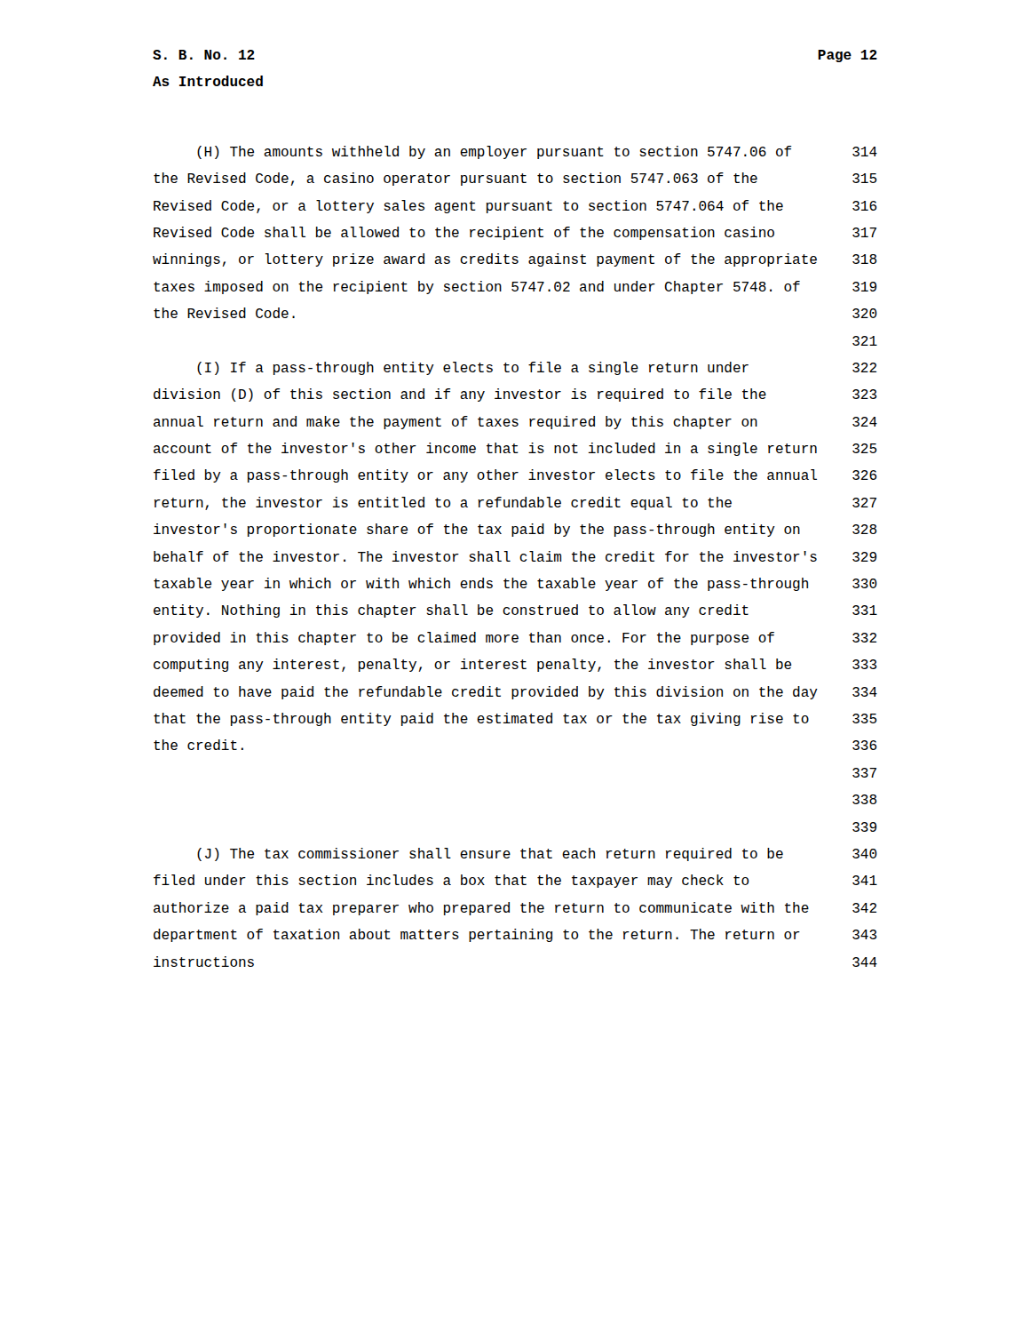S. B. No. 12 As Introduced
Page 12
(H) The amounts withheld by an employer pursuant to section 5747.06 of the Revised Code, a casino operator pursuant to section 5747.063 of the Revised Code, or a lottery sales agent pursuant to section 5747.064 of the Revised Code shall be allowed to the recipient of the compensation casino winnings, or lottery prize award as credits against payment of the appropriate taxes imposed on the recipient by section 5747.02 and under Chapter 5748. of the Revised Code.
314 315 316 317 318 319 320 321
(I) If a pass-through entity elects to file a single return under division (D) of this section and if any investor is required to file the annual return and make the payment of taxes required by this chapter on account of the investor's other income that is not included in a single return filed by a pass-through entity or any other investor elects to file the annual return, the investor is entitled to a refundable credit equal to the investor's proportionate share of the tax paid by the pass-through entity on behalf of the investor. The investor shall claim the credit for the investor's taxable year in which or with which ends the taxable year of the pass-through entity. Nothing in this chapter shall be construed to allow any credit provided in this chapter to be claimed more than once. For the purpose of computing any interest, penalty, or interest penalty, the investor shall be deemed to have paid the refundable credit provided by this division on the day that the pass-through entity paid the estimated tax or the tax giving rise to the credit.
322 323 324 325 326 327 328 329 330 331 332 333 334 335 336 337 338 339
(J) The tax commissioner shall ensure that each return required to be filed under this section includes a box that the taxpayer may check to authorize a paid tax preparer who prepared the return to communicate with the department of taxation about matters pertaining to the return. The return or instructions
340 341 342 343 344